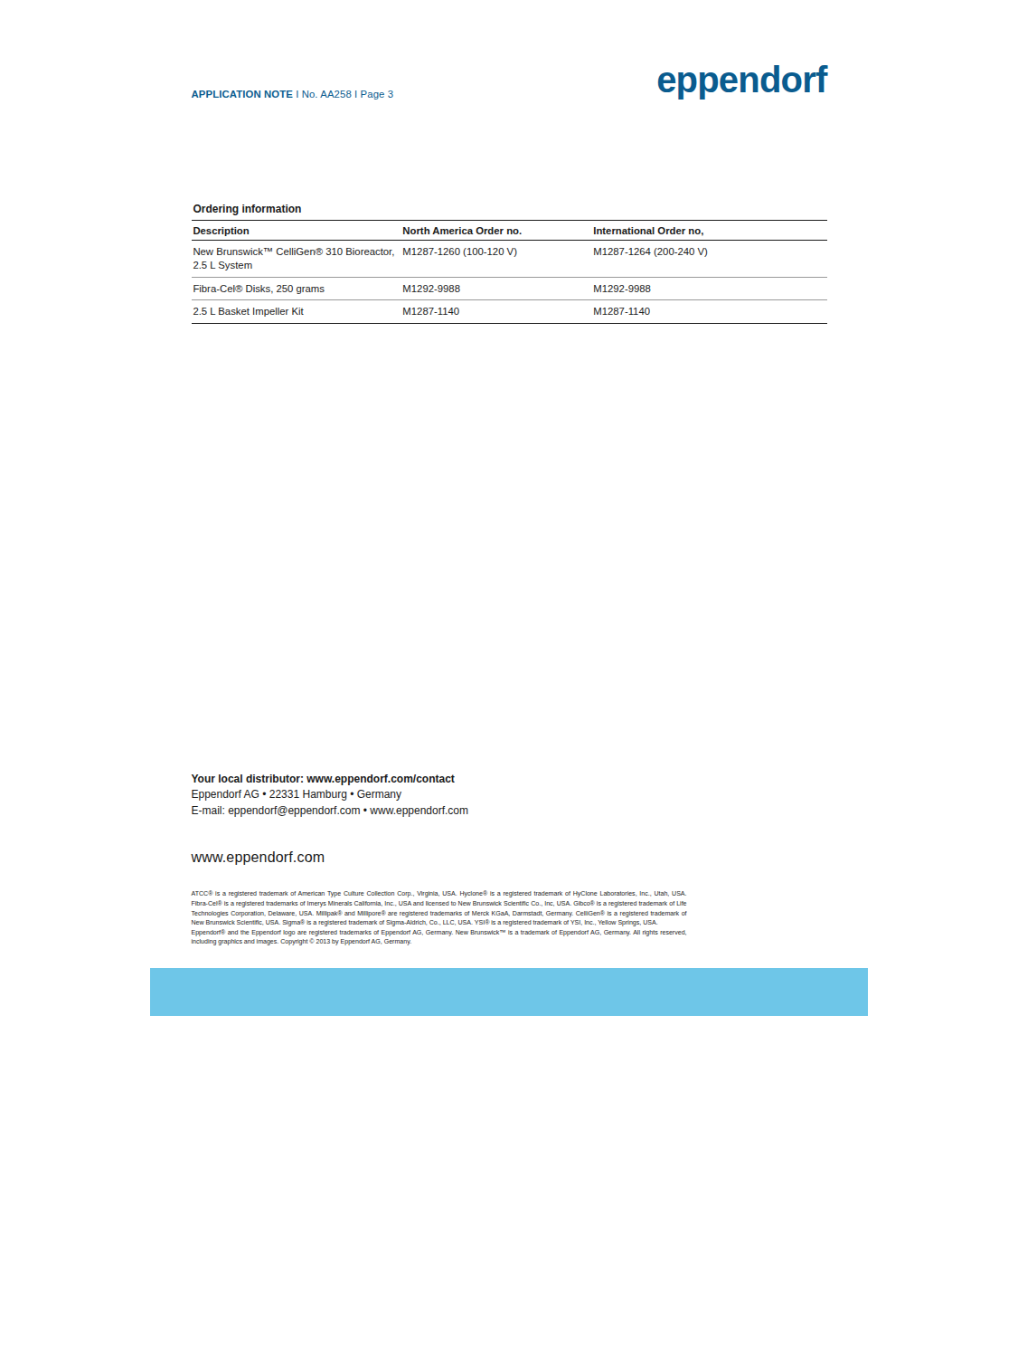APPLICATION NOTE I No. AA258 I Page 3
eppendorf
Ordering information
| Description | North America Order no. | International Order no, |
| --- | --- | --- |
| New Brunswick™ CelliGen® 310 Bioreactor, 2.5 L System | M1287-1260 (100-120 V) | M1287-1264 (200-240 V) |
| Fibra-Cel® Disks, 250 grams | M1292-9988 | M1292-9988 |
| 2.5 L Basket Impeller Kit | M1287-1140 | M1287-1140 |
Your local distributor: www.eppendorf.com/contact
Eppendorf AG • 22331 Hamburg • Germany
E-mail: eppendorf@eppendorf.com • www.eppendorf.com
www.eppendorf.com
ATCC® is a registered trademark of American Type Culture Collection Corp., Virginia, USA. Hyclone® is a registered trademark of HyClone Laboratories, Inc., Utah, USA. Fibra-Cel® is a registered trademarks of Imerys Minerals California, Inc., USA and licensed to New Brunswick Scientific Co., Inc, USA. Gibco® is a registered trademark of Life Technologies Corporation, Delaware, USA. Millipak® and Millipore® are registered trademarks of Merck KGaA, Darmstadt, Germany. CelliGen® is a registered trademark of New Brunswick Scientific, USA. Sigma® is a registered trademark of Sigma-Aldrich, Co., LLC, USA. YSI® is a registered trademark of YSI, Inc., Yellow Springs, USA.
Eppendorf® and the Eppendorf logo are registered trademarks of Eppendorf AG, Germany. New Brunswick™ is a trademark of Eppendorf AG, Germany. All rights reserved, including graphics and images. Copyright © 2013 by Eppendorf AG, Germany.